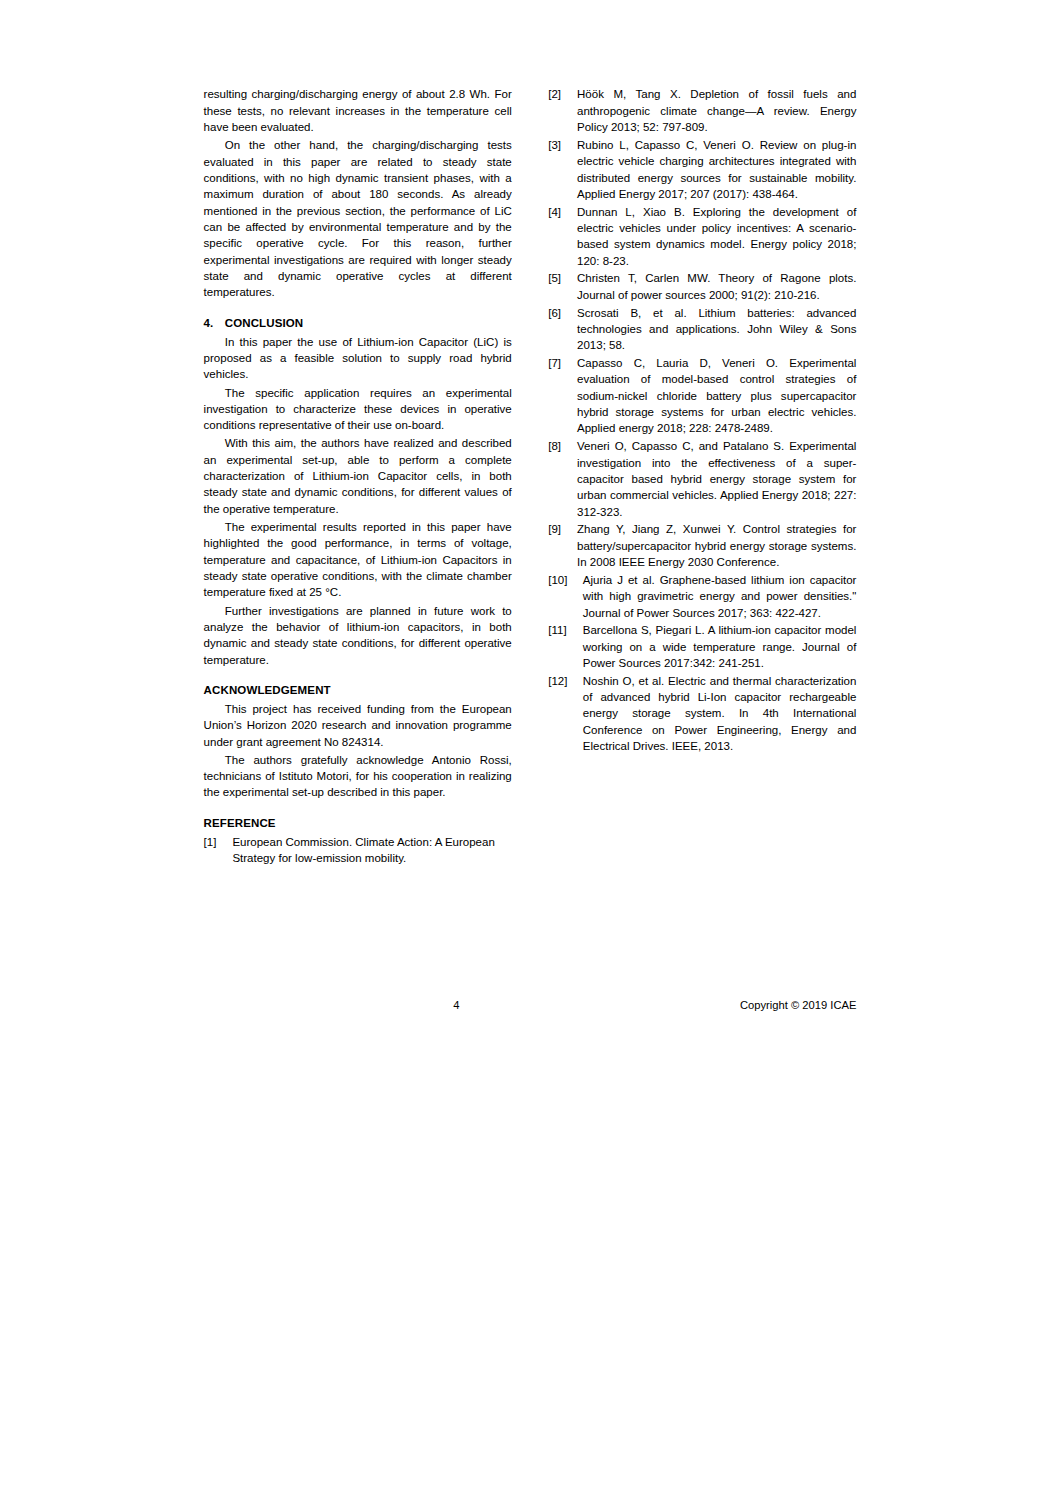resulting charging/discharging energy of about 2.8 Wh. For these tests, no relevant increases in the temperature cell have been evaluated.
On the other hand, the charging/discharging tests evaluated in this paper are related to steady state conditions, with no high dynamic transient phases, with a maximum duration of about 180 seconds. As already mentioned in the previous section, the performance of LiC can be affected by environmental temperature and by the specific operative cycle. For this reason, further experimental investigations are required with longer steady state and dynamic operative cycles at different temperatures.
4. CONCLUSION
In this paper the use of Lithium-ion Capacitor (LiC) is proposed as a feasible solution to supply road hybrid vehicles.
The specific application requires an experimental investigation to characterize these devices in operative conditions representative of their use on-board.
With this aim, the authors have realized and described an experimental set-up, able to perform a complete characterization of Lithium-ion Capacitor cells, in both steady state and dynamic conditions, for different values of the operative temperature.
The experimental results reported in this paper have highlighted the good performance, in terms of voltage, temperature and capacitance, of Lithium-ion Capacitors in steady state operative conditions, with the climate chamber temperature fixed at 25 °C.
Further investigations are planned in future work to analyze the behavior of lithium-ion capacitors, in both dynamic and steady state conditions, for different operative temperature.
ACKNOWLEDGEMENT
This project has received funding from the European Union’s Horizon 2020 research and innovation programme under grant agreement No 824314.
The authors gratefully acknowledge Antonio Rossi, technicians of Istituto Motori, for his cooperation in realizing the experimental set-up described in this paper.
REFERENCE
[1] European Commission. Climate Action: A European Strategy for low-emission mobility.
[2] Höök M, Tang X. Depletion of fossil fuels and anthropogenic climate change—A review. Energy Policy 2013; 52: 797-809.
[3] Rubino L, Capasso C, Veneri O. Review on plug-in electric vehicle charging architectures integrated with distributed energy sources for sustainable mobility. Applied Energy 2017; 207 (2017): 438-464.
[4] Dunnan L, Xiao B. Exploring the development of electric vehicles under policy incentives: A scenario-based system dynamics model. Energy policy 2018; 120: 8-23.
[5] Christen T, Carlen MW. Theory of Ragone plots. Journal of power sources 2000; 91(2): 210-216.
[6] Scrosati B, et al. Lithium batteries: advanced technologies and applications. John Wiley & Sons 2013; 58.
[7] Capasso C, Lauria D, Veneri O. Experimental evaluation of model-based control strategies of sodium-nickel chloride battery plus supercapacitor hybrid storage systems for urban electric vehicles. Applied energy 2018; 228: 2478-2489.
[8] Veneri O, Capasso C, and Patalano S. Experimental investigation into the effectiveness of a super-capacitor based hybrid energy storage system for urban commercial vehicles. Applied Energy 2018; 227: 312-323.
[9] Zhang Y, Jiang Z, Xunwei Y. Control strategies for battery/supercapacitor hybrid energy storage systems. In 2008 IEEE Energy 2030 Conference.
[10] Ajuria J et al. Graphene-based lithium ion capacitor with high gravimetric energy and power densities." Journal of Power Sources 2017; 363: 422-427.
[11] Barcellona S, Piegari L. A lithium-ion capacitor model working on a wide temperature range. Journal of Power Sources 2017:342: 241-251.
[12] Noshin O, et al. Electric and thermal characterization of advanced hybrid Li-Ion capacitor rechargeable energy storage system. In 4th International Conference on Power Engineering, Energy and Electrical Drives. IEEE, 2013.
4 Copyright © 2019 ICAE